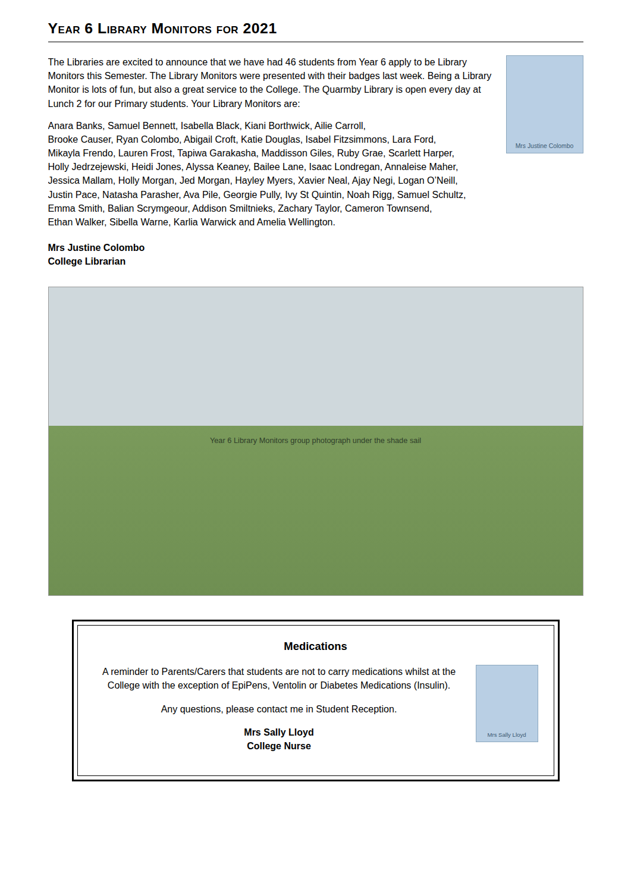Year 6 Library Monitors for 2021
Mrs Justine Colombo
The Libraries are excited to announce that we have had 46 students from Year 6 apply to be Library Monitors this Semester. The Library Monitors were presented with their badges last week. Being a Library Monitor is lots of fun, but also a great service to the College. The Quarmby Library is open every day at Lunch 2 for our Primary students. Your Library Monitors are:
Anara Banks, Samuel Bennett, Isabella Black, Kiani Borthwick, Ailie Carroll,
Brooke Causer, Ryan Colombo, Abigail Croft, Katie Douglas, Isabel Fitzsimmons, Lara Ford,
Mikayla Frendo, Lauren Frost, Tapiwa Garakasha, Maddisson Giles, Ruby Grae, Scarlett Harper,
Holly Jedrzejewski, Heidi Jones, Alyssa Keaney, Bailee Lane, Isaac Londregan, Annaleise Maher,
Jessica Mallam, Holly Morgan, Jed Morgan, Hayley Myers, Xavier Neal, Ajay Negi, Logan O’Neill,
Justin Pace, Natasha Parasher, Ava Pile, Georgie Pully, Ivy St Quintin, Noah Rigg, Samuel Schultz,
Emma Smith, Balian Scrymgeour, Addison Smiltnieks, Zachary Taylor, Cameron Townsend,
Ethan Walker, Sibella Warne, Karlia Warwick and Amelia Wellington.
Mrs Justine Colombo College Librarian
Year 6 Library Monitors group photograph under the shade sail
Medications
Mrs Sally Lloyd
A reminder to Parents/Carers that students are not to carry medications whilst at the College with the exception of EpiPens, Ventolin or Diabetes Medications (Insulin).
Any questions, please contact me in Student Reception.
Mrs Sally Lloyd College Nurse